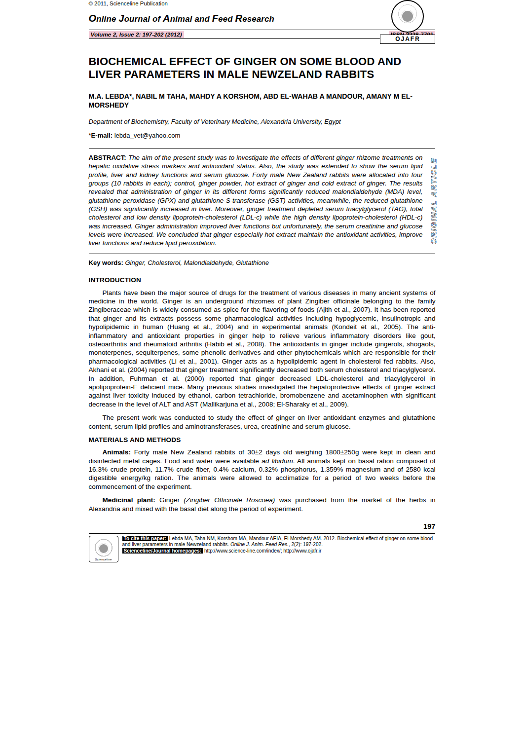OJAFR
© 2011, Scienceline Publication
Online Journal of Animal and Feed Research
Volume 2, Issue 2: 197-202 (2012) ISSN 2228-7701
BIOCHEMICAL EFFECT OF GINGER ON SOME BLOOD AND LIVER PARAMETERS IN MALE NEWZELAND RABBITS
M.A. LEBDA*, NABIL M TAHA, MAHDY A KORSHOM, ABD EL-WAHAB A MANDOUR, AMANY M EL-MORSHEDY
Department of Biochemistry, Faculty of Veterinary Medicine, Alexandria University, Egypt
*E-mail: lebda_vet@yahoo.com
ORIGINAL ARTICLE
ABSTRACT: The aim of the present study was to investigate the effects of different ginger rhizome treatments on hepatic oxidative stress markers and antioxidant status. Also, the study was extended to show the serum lipid profile, liver and kidney functions and serum glucose. Forty male New Zealand rabbits were allocated into four groups (10 rabbits in each); control, ginger powder, hot extract of ginger and cold extract of ginger. The results revealed that administration of ginger in its different forms significantly reduced malondialdehyde (MDA) level, glutathione peroxidase (GPX) and glutathione-S-transferase (GST) activities, meanwhile, the reduced glutathione (GSH) was significantly increased in liver. Moreover, ginger treatment depleted serum triacylglycerol (TAG), total cholesterol and low density lipoprotein-cholesterol (LDL-c) while the high density lipoprotein-cholesterol (HDL-c) was increased. Ginger administration improved liver functions but unfortunately, the serum creatinine and glucose levels were increased. We concluded that ginger especially hot extract maintain the antioxidant activities, improve liver functions and reduce lipid peroxidation.
Key words: Ginger, Cholesterol, Malondialdehyde, Glutathione
INTRODUCTION
Plants have been the major source of drugs for the treatment of various diseases in many ancient systems of medicine in the world. Ginger is an underground rhizomes of plant Zingiber officinale belonging to the family Zingiberaceae which is widely consumed as spice for the flavoring of foods (Ajith et al., 2007). It has been reported that ginger and its extracts possess some pharmacological activities including hypoglycemic, insulinotropic and hypolipidemic in human (Huang et al., 2004) and in experimental animals (Kondeit et al., 2005). The anti-inflammatory and antioxidant properties in ginger help to relieve various inflammatory disorders like gout, osteoarthritis and rheumatoid arthritis (Habib et al., 2008). The antioxidants in ginger include gingerols, shogaols, monoterpenes, sequiterpenes, some phenolic derivatives and other phytochemicals which are responsible for their pharmacological activities (Li et al., 2001). Ginger acts as a hypolipidemic agent in cholesterol fed rabbits. Also, Akhani et al. (2004) reported that ginger treatment significantly decreased both serum cholesterol and triacylglycerol. In addition, Fuhrman et al. (2000) reported that ginger decreased LDL-cholesterol and triacylglycerol in apolipoprotein-E deficient mice. Many previous studies investigated the hepatoprotective effects of ginger extract against liver toxicity induced by ethanol, carbon tetrachloride, bromobenzene and acetaminophen with significant decrease in the level of ALT and AST (Mallikarjuna et al., 2008; El-Sharaky et al., 2009).
The present work was conducted to study the effect of ginger on liver antioxidant enzymes and glutathione content, serum lipid profiles and aminotransferases, urea, creatinine and serum glucose.
MATERIALS AND METHODS
Animals: Forty male New Zealand rabbits of 30±2 days old weighing 1800±250g were kept in clean and disinfected metal cages. Food and water were available ad libidum. All animals kept on basal ration composed of 16.3% crude protein, 11.7% crude fiber, 0.4% calcium, 0.32% phosphorus, 1.359% magnesium and of 2580 kcal digestible energy/kg ration. The animals were allowed to acclimatize for a period of two weeks before the commencement of the experiment.
Medicinal plant: Ginger (Zingiber Officinale Roscoea) was purchased from the market of the herbs in Alexandria and mixed with the basal diet along the period of experiment.
197
Scienceline
To cite this paper: Lebda MA, Taha NM, Korshom MA, Mandour AEIA, El-Morshedy AM. 2012. Biochemical effect of ginger on some blood and liver parameters in male Newzeland rabbits. Online J. Anim. Feed Res., 2(2): 197-202.
Scienceline/Journal homepages: http://www.science-line.com/index/; http://www.ojafr.ir